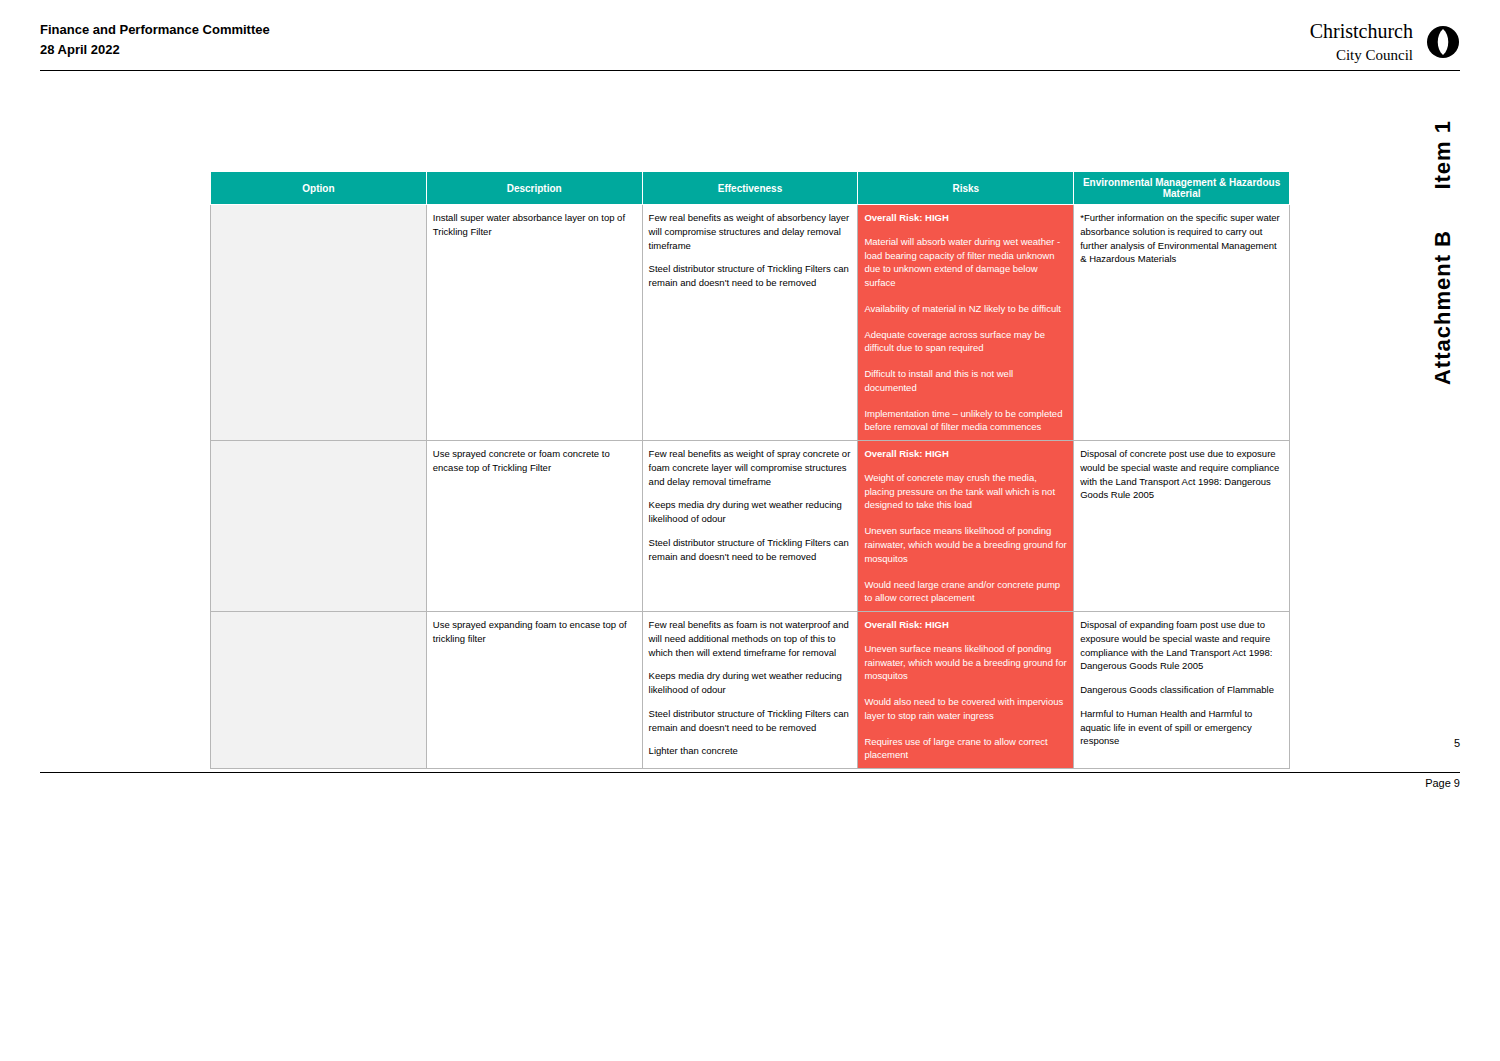Finance and Performance Committee
28 April 2022
Christchurch
City Council
Item 1
Attachment B
| Option | Description | Effectiveness | Risks | Environmental Management & Hazardous Material |
| --- | --- | --- | --- | --- |
| | Install super water absorbance layer on top of Trickling Filter | Few real benefits as weight of absorbency layer will compromise structures and delay removal timeframe Steel distributor structure of Trickling Filters can remain and doesn't need to be removed | Overall Risk: HIGH Material will absorb water during wet weather - load bearing capacity of filter media unknown due to unknown extend of damage below surface Availability of material in NZ likely to be difficult Adequate coverage across surface may be difficult due to span required Difficult to install and this is not well documented Implementation time – unlikely to be completed before removal of filter media commences | *Further information on the specific super water absorbance solution is required to carry out further analysis of Environmental Management & Hazardous Materials |
| | Use sprayed concrete or foam concrete to encase top of Trickling Filter | Few real benefits as weight of spray concrete or foam concrete layer will compromise structures and delay removal timeframe Keeps media dry during wet weather reducing likelihood of odour Steel distributor structure of Trickling Filters can remain and doesn't need to be removed | Overall Risk: HIGH Weight of concrete may crush the media, placing pressure on the tank wall which is not designed to take this load Uneven surface means likelihood of ponding rainwater, which would be a breeding ground for mosquitos Would need large crane and/or concrete pump to allow correct placement | Disposal of concrete post use due to exposure would be special waste and require compliance with the Land Transport Act 1998: Dangerous Goods Rule 2005 |
| | Use sprayed expanding foam to encase top of trickling filter | Few real benefits as foam is not waterproof and will need additional methods on top of this to which then will extend timeframe for removal Keeps media dry during wet weather reducing likelihood of odour Steel distributor structure of Trickling Filters can remain and doesn't need to be removed Lighter than concrete | Overall Risk: HIGH Uneven surface means likelihood of ponding rainwater, which would be a breeding ground for mosquitos Would also need to be covered with impervious layer to stop rain water ingress Requires use of large crane to allow correct placement | Disposal of expanding foam post use due to exposure would be special waste and require compliance with the Land Transport Act 1998: Dangerous Goods Rule 2005 Dangerous Goods classification of Flammable Harmful to Human Health and Harmful to aquatic life in event of spill or emergency response |
5
Page 9